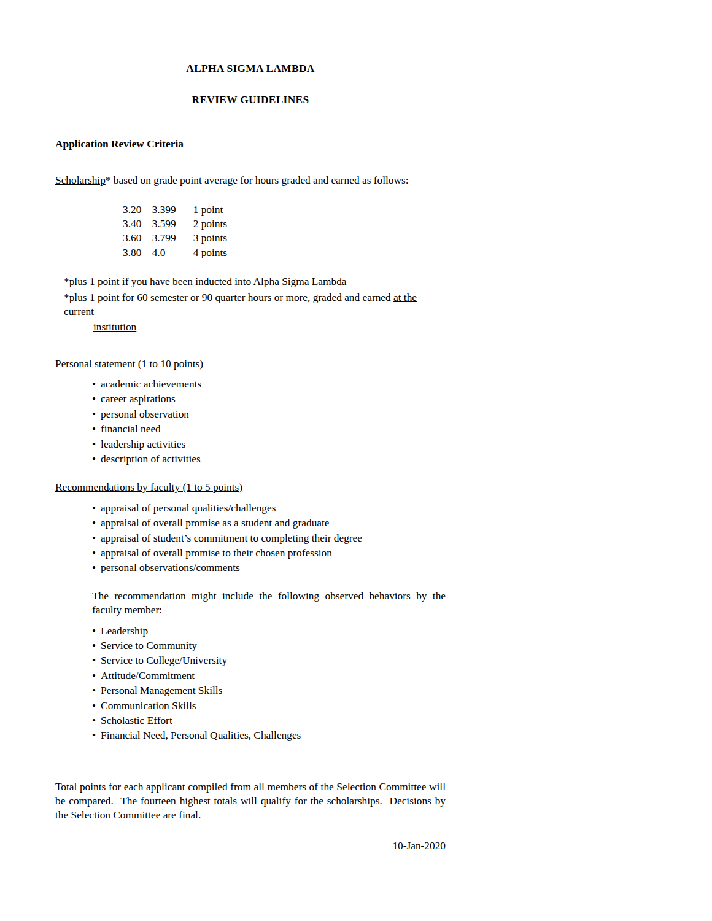ALPHA SIGMA LAMBDA
REVIEW GUIDELINES
Application Review Criteria
Scholarship* based on grade point average for hours graded and earned as follows:
| 3.20 – 3.399 | 1 point |
| 3.40 – 3.599 | 2 points |
| 3.60 – 3.799 | 3 points |
| 3.80 – 4.0 | 4 points |
*plus 1 point if you have been inducted into Alpha Sigma Lambda
*plus 1 point for 60 semester or 90 quarter hours or more, graded and earned at the current
institution
Personal statement (1 to 10 points)
academic achievements
career aspirations
personal observation
financial need
leadership activities
description of activities
Recommendations by faculty (1 to 5 points)
appraisal of personal qualities/challenges
appraisal of overall promise as a student and graduate
appraisal of student’s commitment to completing their degree
appraisal of overall promise to their chosen profession
personal observations/comments
The recommendation might include the following observed behaviors by the faculty member:
Leadership
Service to Community
Service to College/University
Attitude/Commitment
Personal Management Skills
Communication Skills
Scholastic Effort
Financial Need, Personal Qualities, Challenges
Total points for each applicant compiled from all members of the Selection Committee will be compared. The fourteen highest totals will qualify for the scholarships. Decisions by the Selection Committee are final.
10-Jan-2020